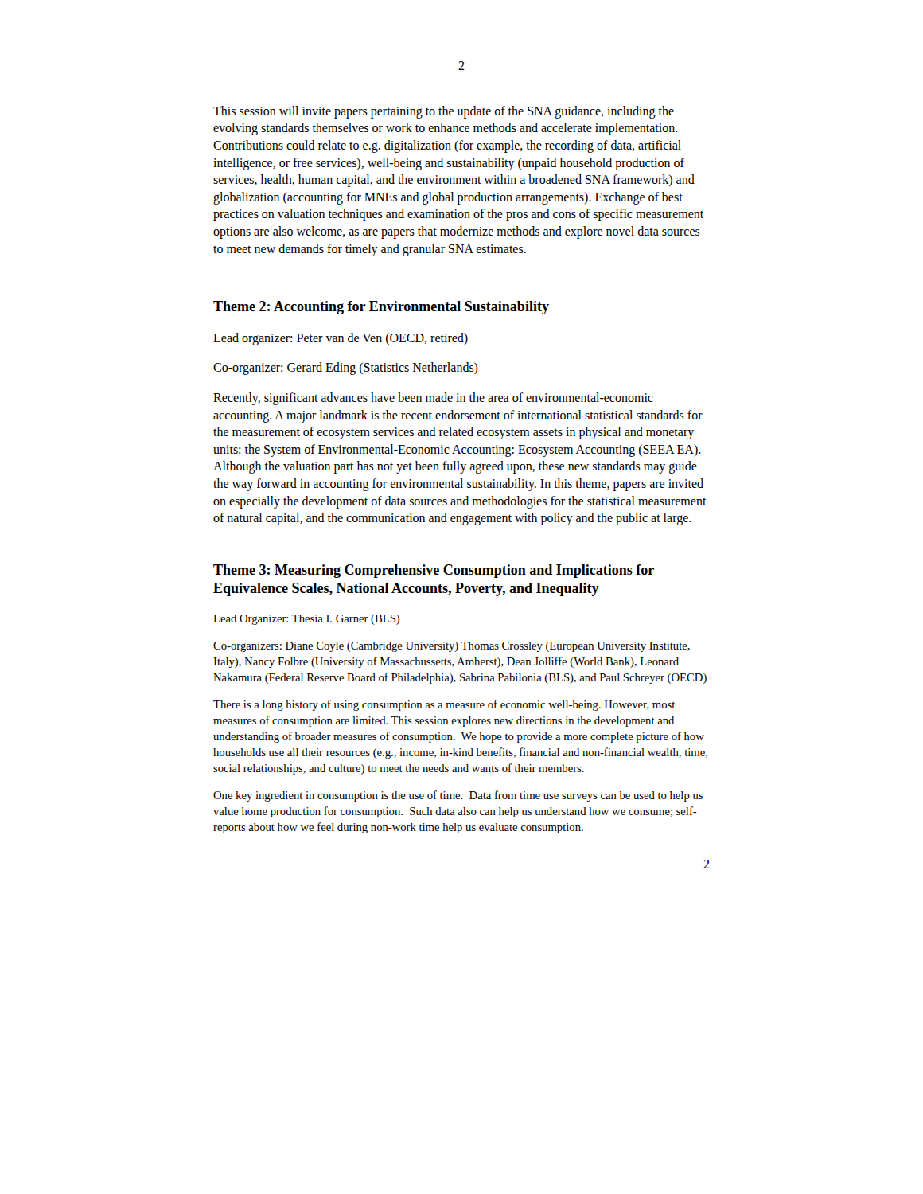2
This session will invite papers pertaining to the update of the SNA guidance, including the evolving standards themselves or work to enhance methods and accelerate implementation. Contributions could relate to e.g. digitalization (for example, the recording of data, artificial intelligence, or free services), well-being and sustainability (unpaid household production of services, health, human capital, and the environment within a broadened SNA framework) and globalization (accounting for MNEs and global production arrangements). Exchange of best practices on valuation techniques and examination of the pros and cons of specific measurement options are also welcome, as are papers that modernize methods and explore novel data sources to meet new demands for timely and granular SNA estimates.
Theme 2: Accounting for Environmental Sustainability
Lead organizer: Peter van de Ven (OECD, retired)
Co-organizer: Gerard Eding (Statistics Netherlands)
Recently, significant advances have been made in the area of environmental-economic accounting. A major landmark is the recent endorsement of international statistical standards for the measurement of ecosystem services and related ecosystem assets in physical and monetary units: the System of Environmental-Economic Accounting: Ecosystem Accounting (SEEA EA). Although the valuation part has not yet been fully agreed upon, these new standards may guide the way forward in accounting for environmental sustainability. In this theme, papers are invited on especially the development of data sources and methodologies for the statistical measurement of natural capital, and the communication and engagement with policy and the public at large.
Theme 3: Measuring Comprehensive Consumption and Implications for Equivalence Scales, National Accounts, Poverty, and Inequality
Lead Organizer: Thesia I. Garner (BLS)
Co-organizers: Diane Coyle (Cambridge University) Thomas Crossley (European University Institute, Italy), Nancy Folbre (University of Massachussetts, Amherst), Dean Jolliffe (World Bank), Leonard Nakamura (Federal Reserve Board of Philadelphia), Sabrina Pabilonia (BLS), and Paul Schreyer (OECD)
There is a long history of using consumption as a measure of economic well-being. However, most measures of consumption are limited. This session explores new directions in the development and understanding of broader measures of consumption. We hope to provide a more complete picture of how households use all their resources (e.g., income, in-kind benefits, financial and non-financial wealth, time, social relationships, and culture) to meet the needs and wants of their members.
One key ingredient in consumption is the use of time. Data from time use surveys can be used to help us value home production for consumption. Such data also can help us understand how we consume; self-reports about how we feel during non-work time help us evaluate consumption.
2